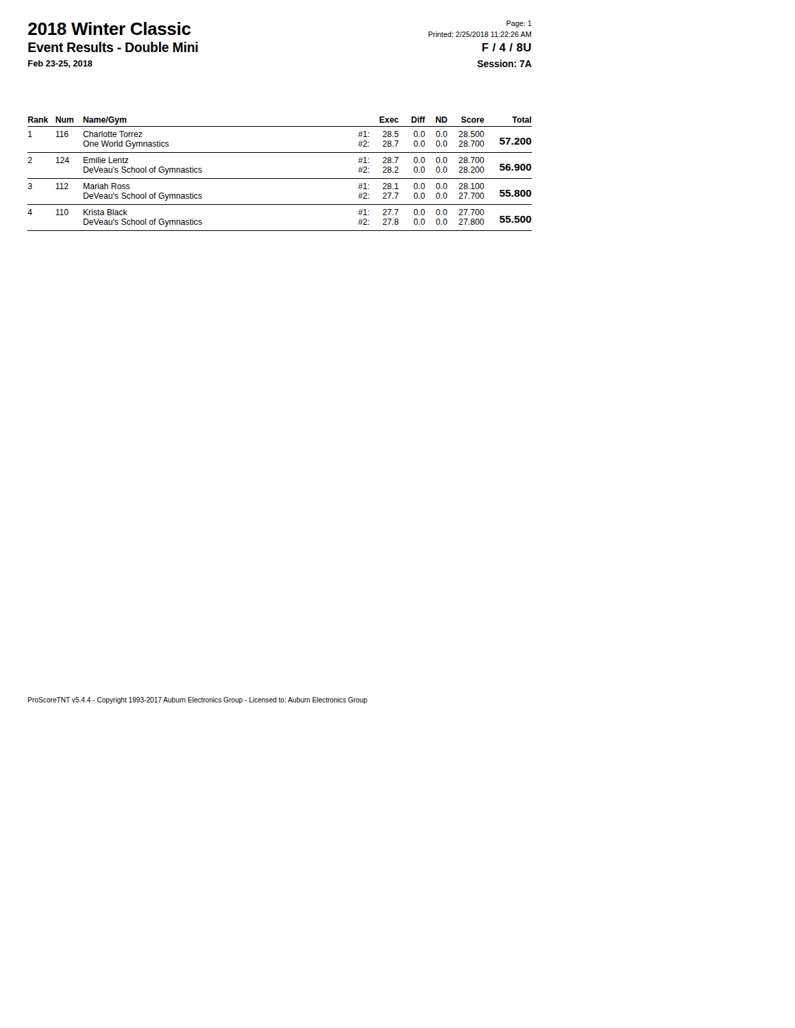2018 Winter Classic
Event Results - Double Mini
Feb 23-25, 2018
Page: 1
Printed: 2/25/2018 11:22:26 AM
F / 4 / 8U
Session: 7A
| Rank | Num | Name/Gym | | Exec | Diff | ND | Score | Total |
| --- | --- | --- | --- | --- | --- | --- | --- | --- |
| 1 | 116 | Charlotte Torrez | #1: | 28.5 | 0.0 | 0.0 | 28.500 | 57.200 |
| | | One World Gymnastics | #2: | 28.7 | 0.0 | 0.0 | 28.700 |
| 2 | 124 | Emilie Lentz | #1: | 28.7 | 0.0 | 0.0 | 28.700 | 56.900 |
| | | DeVeau's School of Gymnastics | #2: | 28.2 | 0.0 | 0.0 | 28.200 |
| 3 | 112 | Mariah Ross | #1: | 28.1 | 0.0 | 0.0 | 28.100 | 55.800 |
| | | DeVeau's School of Gymnastics | #2: | 27.7 | 0.0 | 0.0 | 27.700 |
| 4 | 110 | Krista Black | #1: | 27.7 | 0.0 | 0.0 | 27.700 | 55.500 |
| | | DeVeau's School of Gymnastics | #2: | 27.8 | 0.0 | 0.0 | 27.800 |
ProScoreTNT v5.4.4 - Copyright 1993-2017 Auburn Electronics Group - Licensed to: Auburn Electronics Group